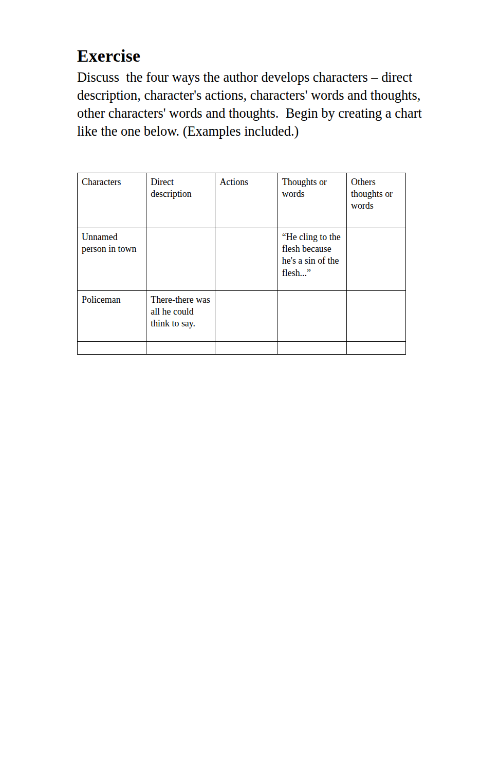Exercise
Discuss the four ways the author develops characters – direct description, character's actions, characters' words and thoughts, other characters' words and thoughts. Begin by creating a chart like the one below. (Examples included.)
| Characters | Direct description | Actions | Thoughts or words | Others thoughts or words |
| --- | --- | --- | --- | --- |
| Unnamed person in town | | | “He cling to the flesh because he's a sin of the flesh...” | |
| Policeman | There-there was all he could think to say. | | | |